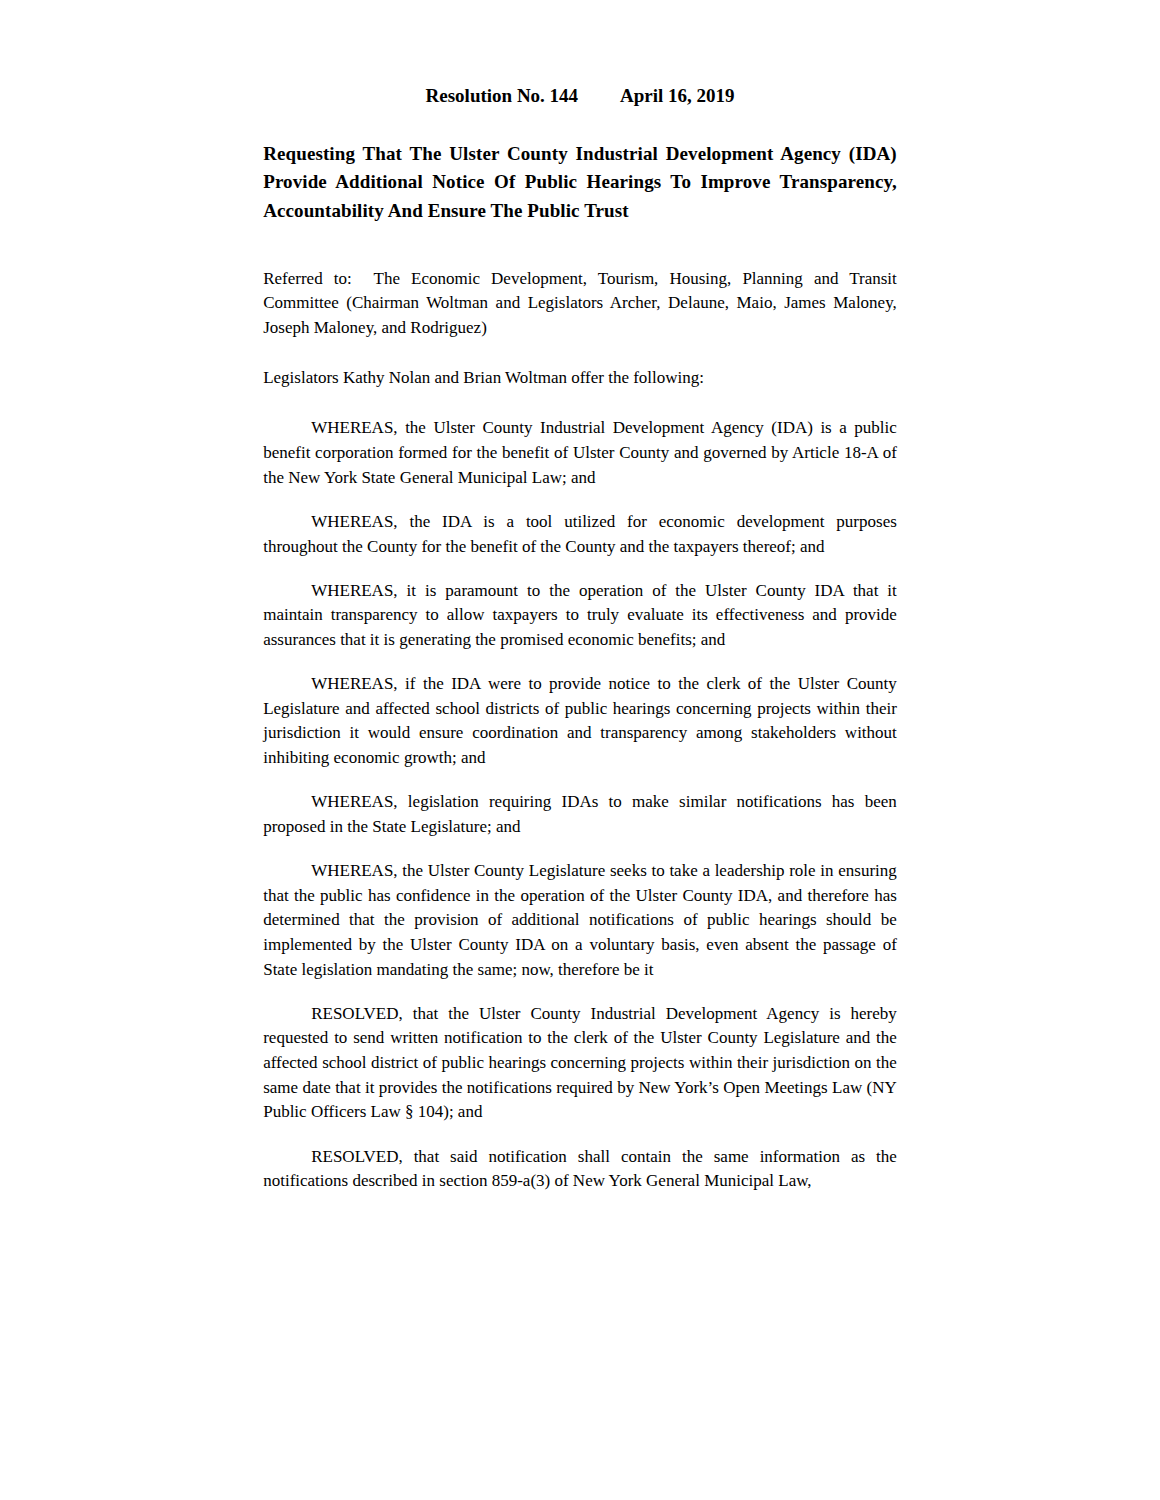Resolution No. 144 April 16, 2019
Requesting That The Ulster County Industrial Development Agency (IDA) Provide Additional Notice Of Public Hearings To Improve Transparency, Accountability And Ensure The Public Trust
Referred to: The Economic Development, Tourism, Housing, Planning and Transit Committee (Chairman Woltman and Legislators Archer, Delaune, Maio, James Maloney, Joseph Maloney, and Rodriguez)
Legislators Kathy Nolan and Brian Woltman offer the following:
WHEREAS, the Ulster County Industrial Development Agency (IDA) is a public benefit corporation formed for the benefit of Ulster County and governed by Article 18-A of the New York State General Municipal Law; and
WHEREAS, the IDA is a tool utilized for economic development purposes throughout the County for the benefit of the County and the taxpayers thereof; and
WHEREAS, it is paramount to the operation of the Ulster County IDA that it maintain transparency to allow taxpayers to truly evaluate its effectiveness and provide assurances that it is generating the promised economic benefits; and
WHEREAS, if the IDA were to provide notice to the clerk of the Ulster County Legislature and affected school districts of public hearings concerning projects within their jurisdiction it would ensure coordination and transparency among stakeholders without inhibiting economic growth; and
WHEREAS, legislation requiring IDAs to make similar notifications has been proposed in the State Legislature; and
WHEREAS, the Ulster County Legislature seeks to take a leadership role in ensuring that the public has confidence in the operation of the Ulster County IDA, and therefore has determined that the provision of additional notifications of public hearings should be implemented by the Ulster County IDA on a voluntary basis, even absent the passage of State legislation mandating the same; now, therefore be it
RESOLVED, that the Ulster County Industrial Development Agency is hereby requested to send written notification to the clerk of the Ulster County Legislature and the affected school district of public hearings concerning projects within their jurisdiction on the same date that it provides the notifications required by New York’s Open Meetings Law (NY Public Officers Law § 104); and
RESOLVED, that said notification shall contain the same information as the notifications described in section 859-a(3) of New York General Municipal Law,